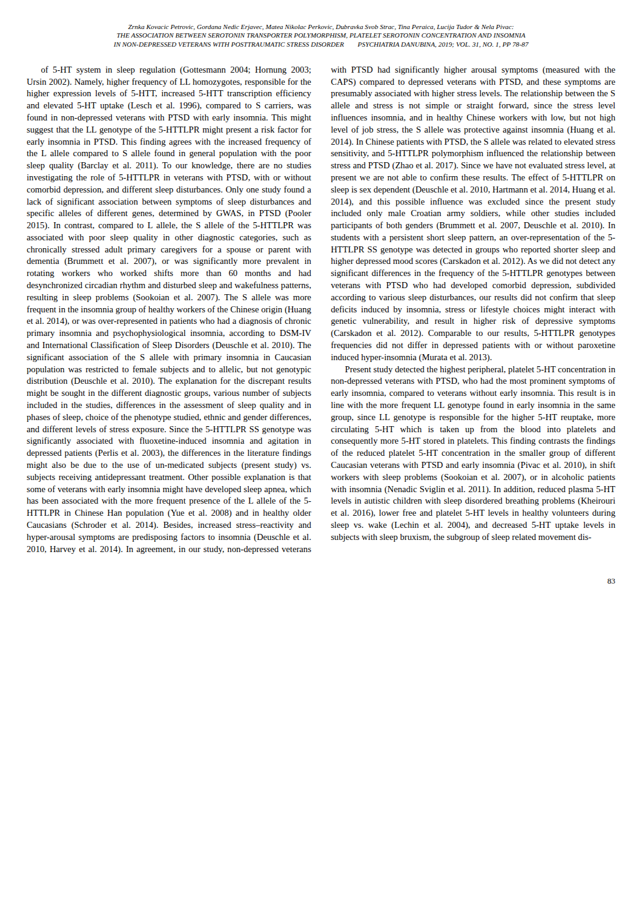Zrnka Kovacic Petrovic, Gordana Nedic Erjavec, Matea Nikolac Perkovic, Dubravka Svob Strac, Tina Peraica, Lucija Tudor & Nela Pivac:
THE ASSOCIATION BETWEEN SEROTONIN TRANSPORTER POLYMORPHISM, PLATELET SEROTONIN CONCENTRATION AND INSOMNIA
IN NON-DEPRESSED VETERANS WITH POSTTRAUMATIC STRESS DISORDER Psychiatria Danubina, 2019; Vol. 31, No. 1, pp 78-87
of 5-HT system in sleep regulation (Gottesmann 2004; Hornung 2003; Ursin 2002). Namely, higher frequency of LL homozygotes, responsible for the higher expression levels of 5-HTT, increased 5-HTT transcription efficiency and elevated 5-HT uptake (Lesch et al. 1996), compared to S carriers, was found in non-depressed veterans with PTSD with early insomnia. This might suggest that the LL genotype of the 5-HTTLPR might present a risk factor for early insomnia in PTSD. This finding agrees with the increased frequency of the L allele compared to S allele found in general population with the poor sleep quality (Barclay et al. 2011). To our knowledge, there are no studies investigating the role of 5-HTTLPR in veterans with PTSD, with or without comorbid depression, and different sleep disturbances. Only one study found a lack of significant association between symptoms of sleep disturbances and specific alleles of different genes, determined by GWAS, in PTSD (Pooler 2015). In contrast, compared to L allele, the S allele of the 5-HTTLPR was associated with poor sleep quality in other diagnostic categories, such as chronically stressed adult primary caregivers for a spouse or parent with dementia (Brummett et al. 2007), or was significantly more prevalent in rotating workers who worked shifts more than 60 months and had desynchronized circadian rhythm and disturbed sleep and wakefulness patterns, resulting in sleep problems (Sookoian et al. 2007). The S allele was more frequent in the insomnia group of healthy workers of the Chinese origin (Huang et al. 2014), or was over-represented in patients who had a diagnosis of chronic primary insomnia and psychophysiological insomnia, according to DSM-IV and International Classification of Sleep Disorders (Deuschle et al. 2010). The significant association of the S allele with primary insomnia in Caucasian population was restricted to female subjects and to allelic, but not genotypic distribution (Deuschle et al. 2010). The explanation for the discrepant results might be sought in the different diagnostic groups, various number of subjects included in the studies, differences in the assessment of sleep quality and in phases of sleep, choice of the phenotype studied, ethnic and gender differences, and different levels of stress exposure. Since the 5-HTTLPR SS genotype was significantly associated with fluoxetine-induced insomnia and agitation in depressed patients (Perlis et al. 2003), the differences in the literature findings might also be due to the use of un-medicated subjects (present study) vs. subjects receiving antidepressant treatment. Other possible explanation is that some of veterans with early insomnia might have developed sleep apnea, which has been associated with the more frequent presence of the L allele of the 5-HTTLPR in Chinese Han population (Yue et al. 2008) and in healthy older Caucasians (Schroder et al. 2014). Besides, increased stress–reactivity and hyper-arousal symptoms are predisposing factors to insomnia (Deuschle et al. 2010, Harvey et al. 2014). In agreement, in our study, non-depressed veterans with PTSD had significantly higher arousal symptoms (measured with the CAPS) compared to depressed veterans with PTSD, and these symptoms are presumably associated with higher stress levels. The relationship between the S allele and stress is not simple or straight forward, since the stress level influences insomnia, and in healthy Chinese workers with low, but not high level of job stress, the S allele was protective against insomnia (Huang et al. 2014). In Chinese patients with PTSD, the S allele was related to elevated stress sensitivity, and 5-HTTLPR polymorphism influenced the relationship between stress and PTSD (Zhao et al. 2017). Since we have not evaluated stress level, at present we are not able to confirm these results. The effect of 5-HTTLPR on sleep is sex dependent (Deuschle et al. 2010, Hartmann et al. 2014, Huang et al. 2014), and this possible influence was excluded since the present study included only male Croatian army soldiers, while other studies included participants of both genders (Brummett et al. 2007, Deuschle et al. 2010). In students with a persistent short sleep pattern, an over-representation of the 5-HTTLPR SS genotype was detected in groups who reported shorter sleep and higher depressed mood scores (Carskadon et al. 2012). As we did not detect any significant differences in the frequency of the 5-HTTLPR genotypes between veterans with PTSD who had developed comorbid depression, subdivided according to various sleep disturbances, our results did not confirm that sleep deficits induced by insomnia, stress or lifestyle choices might interact with genetic vulnerability, and result in higher risk of depressive symptoms (Carskadon et al. 2012). Comparable to our results, 5-HTTLPR genotypes frequencies did not differ in depressed patients with or without paroxetine induced hyper-insomnia (Murata et al. 2013).
Present study detected the highest peripheral, platelet 5-HT concentration in non-depressed veterans with PTSD, who had the most prominent symptoms of early insomnia, compared to veterans without early insomnia. This result is in line with the more frequent LL genotype found in early insomnia in the same group, since LL genotype is responsible for the higher 5-HT reuptake, more circulating 5-HT which is taken up from the blood into platelets and consequently more 5-HT stored in platelets. This finding contrasts the findings of the reduced platelet 5-HT concentration in the smaller group of different Caucasian veterans with PTSD and early insomnia (Pivac et al. 2010), in shift workers with sleep problems (Sookoian et al. 2007), or in alcoholic patients with insomnia (Nenadic Sviglin et al. 2011). In addition, reduced plasma 5-HT levels in autistic children with sleep disordered breathing problems (Kheirouri et al. 2016), lower free and platelet 5-HT levels in healthy volunteers during sleep vs. wake (Lechin et al. 2004), and decreased 5-HT uptake levels in subjects with sleep bruxism, the subgroup of sleep related movement dis-
83